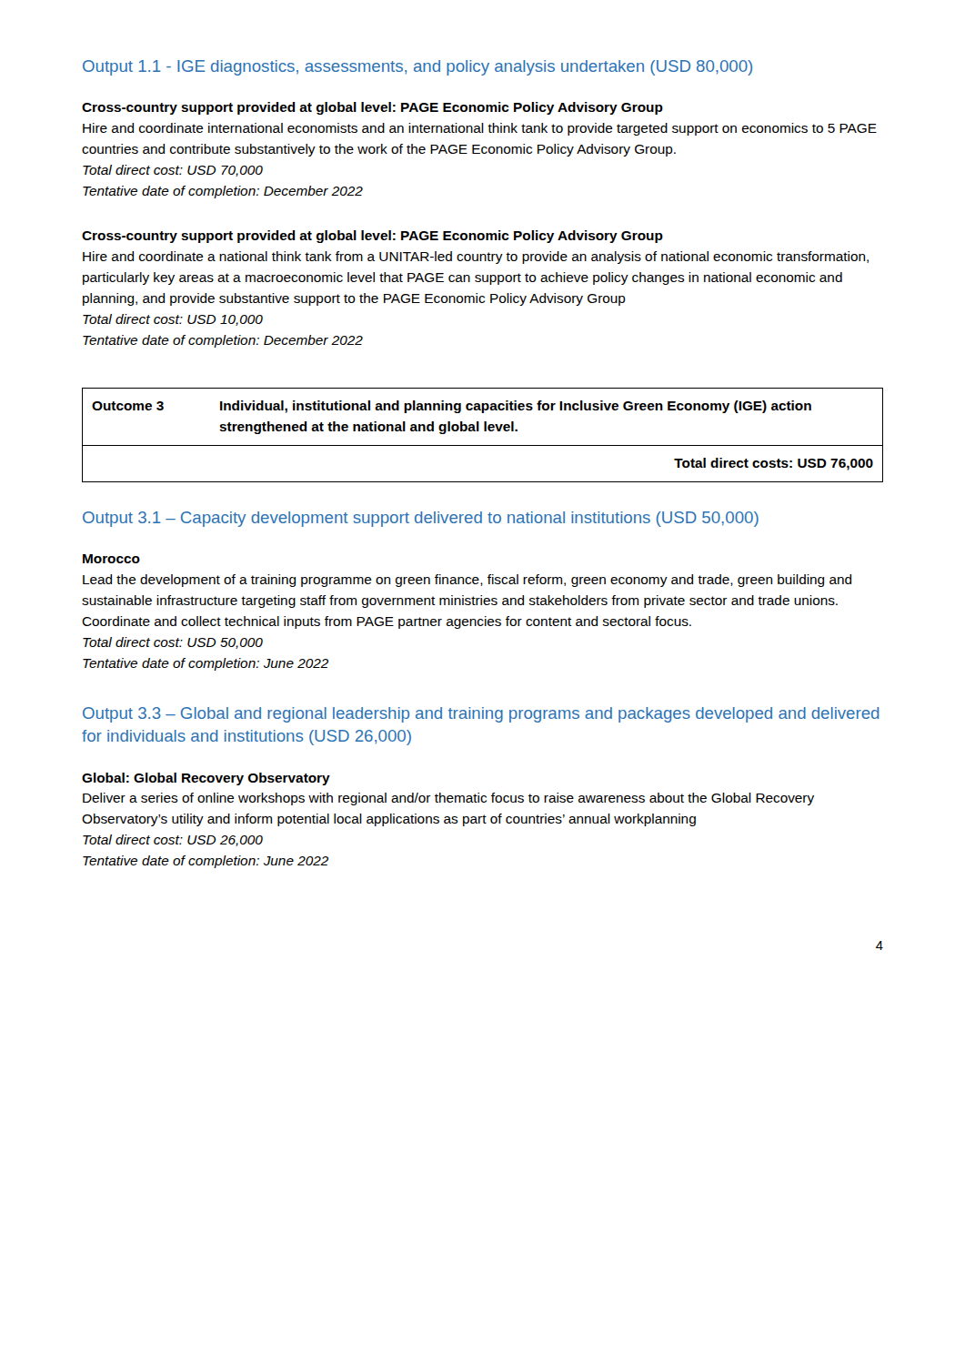Output 1.1 - IGE diagnostics, assessments, and policy analysis undertaken (USD 80,000)
Cross-country support provided at global level: PAGE Economic Policy Advisory Group
Hire and coordinate international economists and an international think tank to provide targeted support on economics to 5 PAGE countries and contribute substantively to the work of the PAGE Economic Policy Advisory Group.
Total direct cost: USD 70,000
Tentative date of completion: December 2022
Cross-country support provided at global level: PAGE Economic Policy Advisory Group
Hire and coordinate a national think tank from a UNITAR-led country to provide an analysis of national economic transformation, particularly key areas at a macroeconomic level that PAGE can support to achieve policy changes in national economic and planning, and provide substantive support to the PAGE Economic Policy Advisory Group
Total direct cost: USD 10,000
Tentative date of completion: December 2022
| Outcome 3 | Individual, institutional and planning capacities for Inclusive Green Economy (IGE) action strengthened at the national and global level. |
| Total direct costs: USD 76,000 |
Output 3.1 – Capacity development support delivered to national institutions (USD 50,000)
Morocco
Lead the development of a training programme on green finance, fiscal reform, green economy and trade, green building and sustainable infrastructure targeting staff from government ministries and stakeholders from private sector and trade unions. Coordinate and collect technical inputs from PAGE partner agencies for content and sectoral focus.
Total direct cost: USD 50,000
Tentative date of completion: June 2022
Output 3.3 – Global and regional leadership and training programs and packages developed and delivered for individuals and institutions (USD 26,000)
Global: Global Recovery Observatory
Deliver a series of online workshops with regional and/or thematic focus to raise awareness about the Global Recovery Observatory’s utility and inform potential local applications as part of countries’ annual workplanning
Total direct cost: USD 26,000
Tentative date of completion: June 2022
4